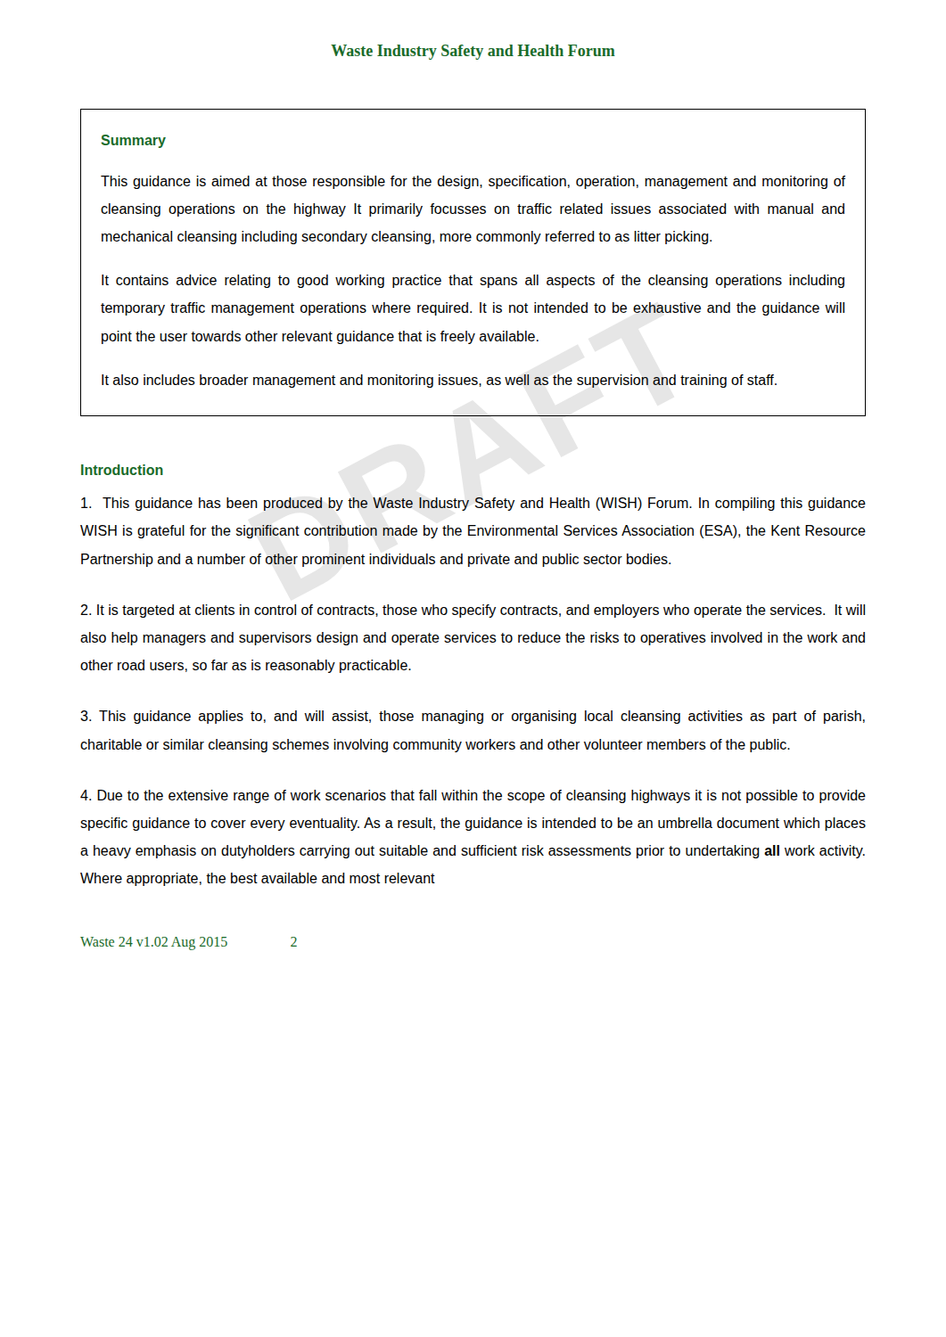DRAFT
Waste Industry Safety and Health Forum
Summary
This guidance is aimed at those responsible for the design, specification, operation, management and monitoring of cleansing operations on the highway It primarily focusses on traffic related issues associated with manual and mechanical cleansing including secondary cleansing, more commonly referred to as litter picking.
It contains advice relating to good working practice that spans all aspects of the cleansing operations including temporary traffic management operations where required. It is not intended to be exhaustive and the guidance will point the user towards other relevant guidance that is freely available.
It also includes broader management and monitoring issues, as well as the supervision and training of staff.
Introduction
1. This guidance has been produced by the Waste Industry Safety and Health (WISH) Forum. In compiling this guidance WISH is grateful for the significant contribution made by the Environmental Services Association (ESA), the Kent Resource Partnership and a number of other prominent individuals and private and public sector bodies.
2. It is targeted at clients in control of contracts, those who specify contracts, and employers who operate the services. It will also help managers and supervisors design and operate services to reduce the risks to operatives involved in the work and other road users, so far as is reasonably practicable.
3. This guidance applies to, and will assist, those managing or organising local cleansing activities as part of parish, charitable or similar cleansing schemes involving community workers and other volunteer members of the public.
4. Due to the extensive range of work scenarios that fall within the scope of cleansing highways it is not possible to provide specific guidance to cover every eventuality. As a result, the guidance is intended to be an umbrella document which places a heavy emphasis on dutyholders carrying out suitable and sufficient risk assessments prior to undertaking all work activity. Where appropriate, the best available and most relevant
Waste 24 v1.02 Aug 2015 2